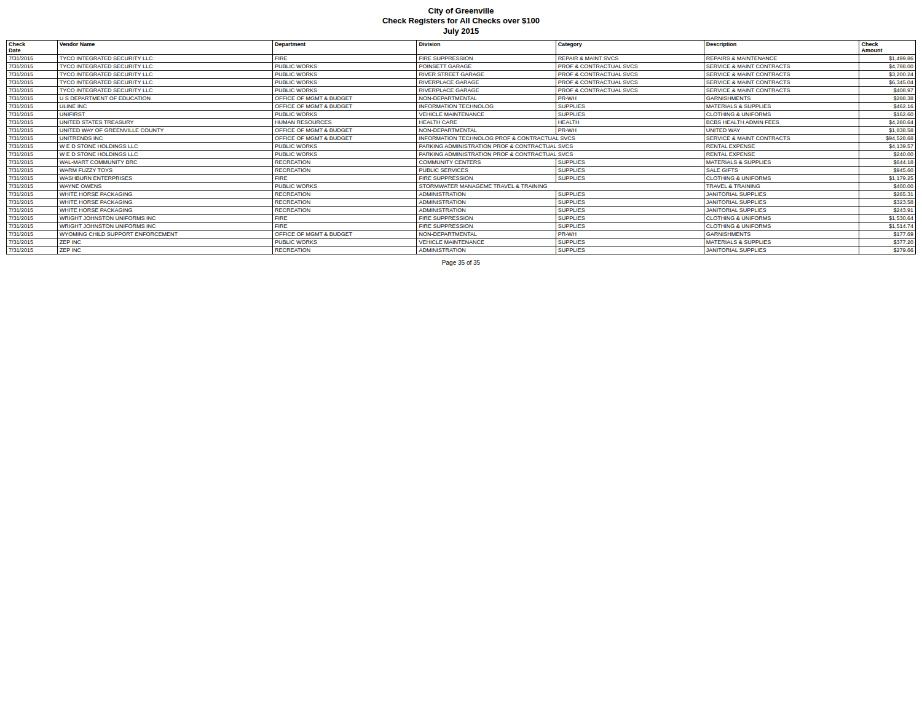City of Greenville
Check Registers for All Checks over $100
July 2015
| Check Date | Vendor Name | Department | Division | Category | Description | Check Amount |
| --- | --- | --- | --- | --- | --- | --- |
| 7/31/2015 | TYCO INTEGRATED SECURITY LLC | FIRE | FIRE SUPPRESSION | REPAIR & MAINT SVCS | REPAIRS & MAINTENANCE | $1,499.86 |
| 7/31/2015 | TYCO INTEGRATED SECURITY LLC | PUBLIC WORKS | POINSETT GARAGE | PROF & CONTRACTUAL SVCS | SERVICE & MAINT CONTRACTS | $4,788.00 |
| 7/31/2015 | TYCO INTEGRATED SECURITY LLC | PUBLIC WORKS | RIVER STREET GARAGE | PROF & CONTRACTUAL SVCS | SERVICE & MAINT CONTRACTS | $3,200.24 |
| 7/31/2015 | TYCO INTEGRATED SECURITY LLC | PUBLIC WORKS | RIVERPLACE GARAGE | PROF & CONTRACTUAL SVCS | SERVICE & MAINT CONTRACTS | $6,345.04 |
| 7/31/2015 | TYCO INTEGRATED SECURITY LLC | PUBLIC WORKS | RIVERPLACE GARAGE | PROF & CONTRACTUAL SVCS | SERVICE & MAINT CONTRACTS | $408.97 |
| 7/31/2015 | U S DEPARTMENT OF EDUCATION | OFFICE OF MGMT & BUDGET | NON-DEPARTMENTAL | PR-WH | GARNISHMENTS | $288.38 |
| 7/31/2015 | ULINE INC | OFFICE OF MGMT & BUDGET | INFORMATION TECHNOLOG | SUPPLIES | MATERIALS & SUPPLIES | $462.16 |
| 7/31/2015 | UNIFIRST | PUBLIC WORKS | VEHICLE MAINTENANCE | SUPPLIES | CLOTHING & UNIFORMS | $162.60 |
| 7/31/2015 | UNITED STATES TREASURY | HUMAN RESOURCES | HEALTH CARE | HEALTH | BCBS HEALTH ADMIN FEES | $4,280.64 |
| 7/31/2015 | UNITED WAY OF GREENVILLE COUNTY | OFFICE OF MGMT & BUDGET | NON-DEPARTMENTAL | PR-WH | UNITED WAY | $1,838.58 |
| 7/31/2015 | UNITRENDS INC | OFFICE OF MGMT & BUDGET | INFORMATION TECHNOLOG PROF & CONTRACTUAL SVCS | SERVICE & MAINT CONTRACTS | $94,528.68 |
| 7/31/2015 | W E D STONE HOLDINGS LLC | PUBLIC WORKS | PARKING ADMINISTRATION PROF & CONTRACTUAL SVCS | RENTAL EXPENSE | $4,139.57 |
| 7/31/2015 | W E D STONE HOLDINGS LLC | PUBLIC WORKS | PARKING ADMINISTRATION PROF & CONTRACTUAL SVCS | RENTAL EXPENSE | $240.00 |
| 7/31/2015 | WAL-MART COMMUNITY BRC | RECREATION | COMMUNITY CENTERS | SUPPLIES | MATERIALS & SUPPLIES | $644.18 |
| 7/31/2015 | WARM FUZZY TOYS | RECREATION | PUBLIC SERVICES | SUPPLIES | SALE GIFTS | $945.60 |
| 7/31/2015 | WASHBURN ENTERPRISES | FIRE | FIRE SUPPRESSION | SUPPLIES | CLOTHING & UNIFORMS | $1,179.25 |
| 7/31/2015 | WAYNE OWENS | PUBLIC WORKS | STORMWATER MANAGEME TRAVEL & TRAINING | TRAVEL & TRAINING | $400.00 |
| 7/31/2015 | WHITE HORSE PACKAGING | RECREATION | ADMINISTRATION | SUPPLIES | JANITORIAL SUPPLIES | $265.31 |
| 7/31/2015 | WHITE HORSE PACKAGING | RECREATION | ADMINISTRATION | SUPPLIES | JANITORIAL SUPPLIES | $323.58 |
| 7/31/2015 | WHITE HORSE PACKAGING | RECREATION | ADMINISTRATION | SUPPLIES | JANITORIAL SUPPLIES | $243.91 |
| 7/31/2015 | WRIGHT JOHNSTON UNIFORMS INC | FIRE | FIRE SUPPRESSION | SUPPLIES | CLOTHING & UNIFORMS | $1,530.64 |
| 7/31/2015 | WRIGHT JOHNSTON UNIFORMS INC | FIRE | FIRE SUPPRESSION | SUPPLIES | CLOTHING & UNIFORMS | $1,514.74 |
| 7/31/2015 | WYOMING CHILD SUPPORT ENFORCEMENT | OFFICE OF MGMT & BUDGET | NON-DEPARTMENTAL | PR-WH | GARNISHMENTS | $177.69 |
| 7/31/2015 | ZEP INC | PUBLIC WORKS | VEHICLE MAINTENANCE | SUPPLIES | MATERIALS & SUPPLIES | $377.20 |
| 7/31/2015 | ZEP INC | RECREATION | ADMINISTRATION | SUPPLIES | JANITORIAL SUPPLIES | $279.66 |
Page 35 of 35